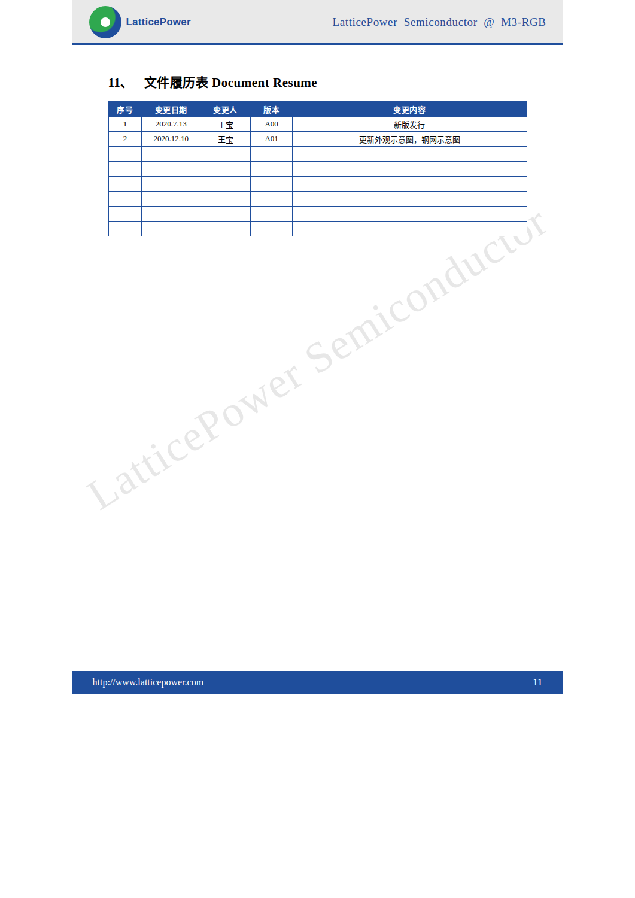LatticePower
LatticePower Semiconductor @ M3-RGB
LatticePower Semiconductor
11、文件履历表 Document Resume
| 序号 | 变更日期 | 变更人 | 版本 | 变更内容 |
| --- | --- | --- | --- | --- |
| 1 | 2020.7.13 | 王宝 | A00 | 新版发行 |
| 2 | 2020.12.10 | 王宝 | A01 | 更新外观示意图，钢网示意图 |
http://www.latticepower.com 11